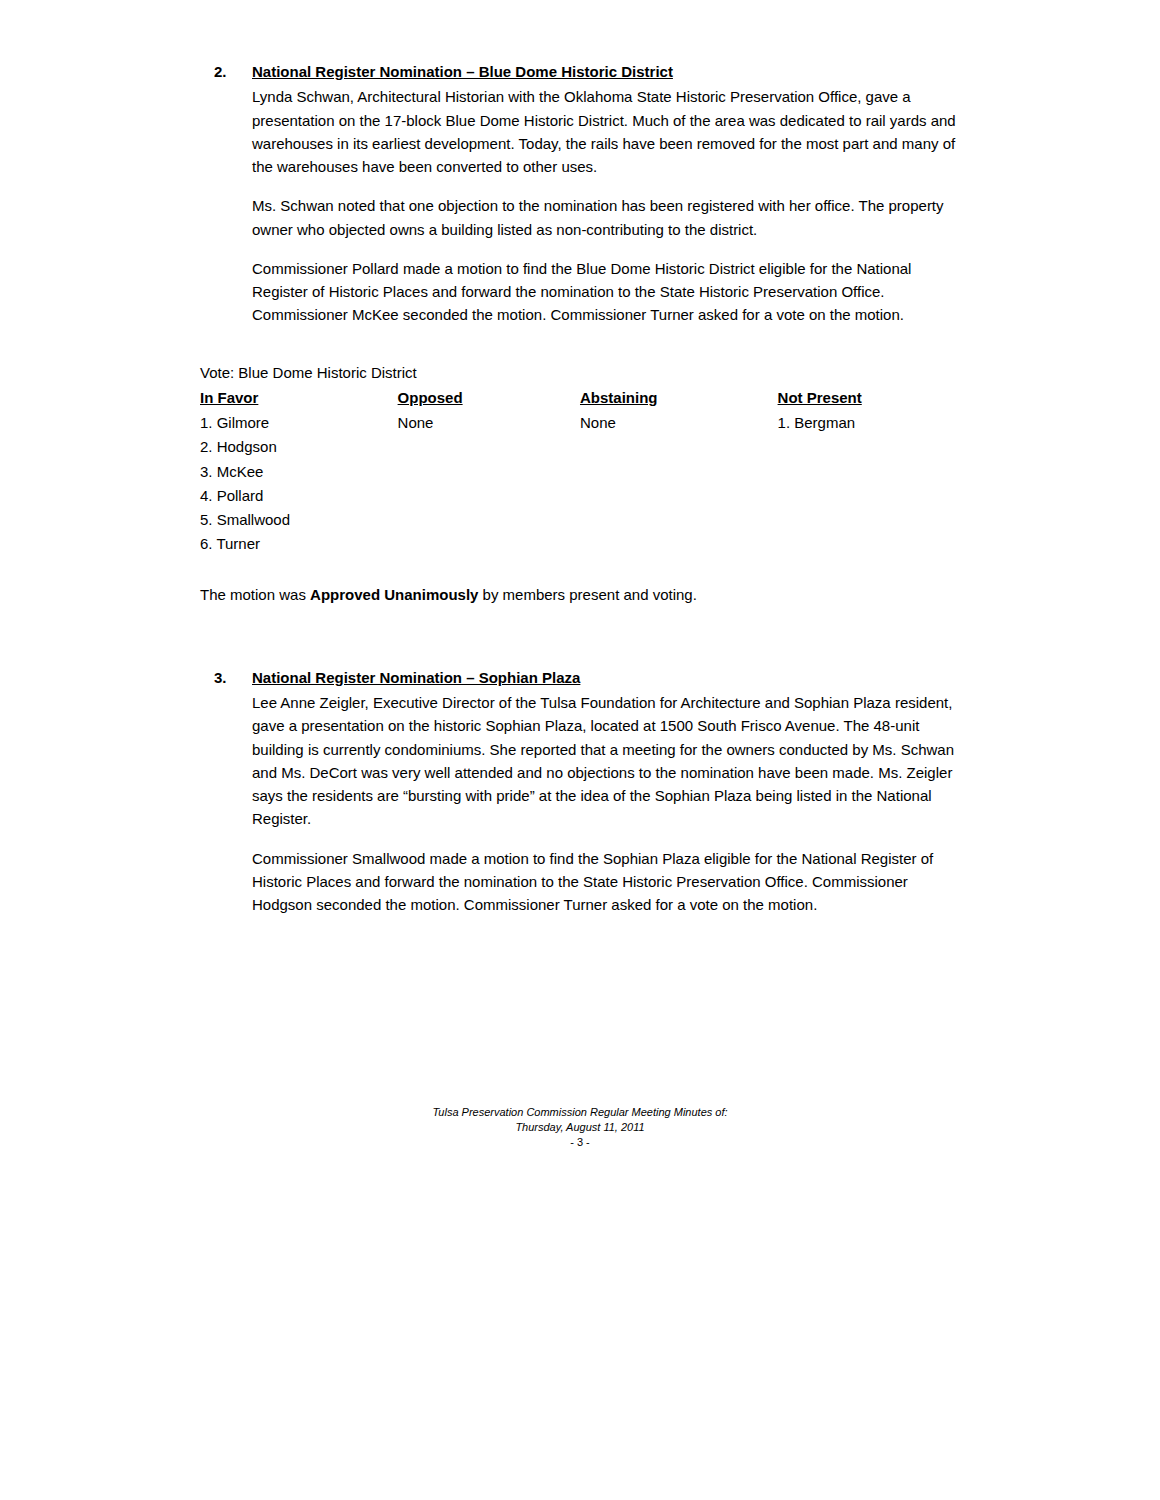2.
National Register Nomination – Blue Dome Historic District
Lynda Schwan, Architectural Historian with the Oklahoma State Historic Preservation Office, gave a presentation on the 17-block Blue Dome Historic District. Much of the area was dedicated to rail yards and warehouses in its earliest development. Today, the rails have been removed for the most part and many of the warehouses have been converted to other uses.
Ms. Schwan noted that one objection to the nomination has been registered with her office. The property owner who objected owns a building listed as non-contributing to the district.
Commissioner Pollard made a motion to find the Blue Dome Historic District eligible for the National Register of Historic Places and forward the nomination to the State Historic Preservation Office. Commissioner McKee seconded the motion. Commissioner Turner asked for a vote on the motion.
Vote: Blue Dome Historic District
| In Favor | Opposed | Abstaining | Not Present |
| --- | --- | --- | --- |
| 1. Gilmore | None | None | 1. Bergman |
| 2. Hodgson | | | |
| 3. McKee | | | |
| 4. Pollard | | | |
| 5. Smallwood | | | |
| 6. Turner | | | |
The motion was Approved Unanimously by members present and voting.
3.
National Register Nomination – Sophian Plaza
Lee Anne Zeigler, Executive Director of the Tulsa Foundation for Architecture and Sophian Plaza resident, gave a presentation on the historic Sophian Plaza, located at 1500 South Frisco Avenue. The 48-unit building is currently condominiums. She reported that a meeting for the owners conducted by Ms. Schwan and Ms. DeCort was very well attended and no objections to the nomination have been made. Ms. Zeigler says the residents are “bursting with pride” at the idea of the Sophian Plaza being listed in the National Register.
Commissioner Smallwood made a motion to find the Sophian Plaza eligible for the National Register of Historic Places and forward the nomination to the State Historic Preservation Office. Commissioner Hodgson seconded the motion. Commissioner Turner asked for a vote on the motion.
Tulsa Preservation Commission Regular Meeting Minutes of:
Thursday, August 11, 2011
- 3 -